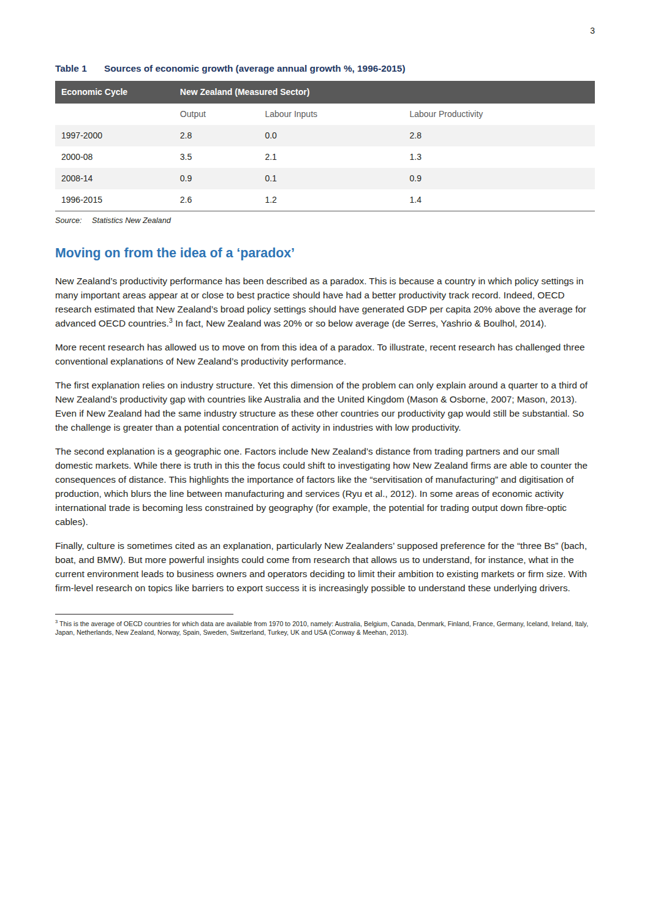3
Table 1 Sources of economic growth (average annual growth %, 1996-2015)
| Economic Cycle | New Zealand (Measured Sector) |
| --- | --- |
| | Output | Labour Inputs | Labour Productivity |
| 1997-2000 | 2.8 | 0.0 | 2.8 |
| 2000-08 | 3.5 | 2.1 | 1.3 |
| 2008-14 | 0.9 | 0.1 | 0.9 |
| 1996-2015 | 2.6 | 1.2 | 1.4 |
Source: Statistics New Zealand
Moving on from the idea of a ‘paradox’
New Zealand’s productivity performance has been described as a paradox. This is because a country in which policy settings in many important areas appear at or close to best practice should have had a better productivity track record. Indeed, OECD research estimated that New Zealand’s broad policy settings should have generated GDP per capita 20% above the average for advanced OECD countries.3 In fact, New Zealand was 20% or so below average (de Serres, Yashrio & Boulhol, 2014).
More recent research has allowed us to move on from this idea of a paradox. To illustrate, recent research has challenged three conventional explanations of New Zealand’s productivity performance.
The first explanation relies on industry structure. Yet this dimension of the problem can only explain around a quarter to a third of New Zealand’s productivity gap with countries like Australia and the United Kingdom (Mason & Osborne, 2007; Mason, 2013). Even if New Zealand had the same industry structure as these other countries our productivity gap would still be substantial. So the challenge is greater than a potential concentration of activity in industries with low productivity.
The second explanation is a geographic one. Factors include New Zealand’s distance from trading partners and our small domestic markets. While there is truth in this the focus could shift to investigating how New Zealand firms are able to counter the consequences of distance. This highlights the importance of factors like the “servitisation of manufacturing” and digitisation of production, which blurs the line between manufacturing and services (Ryu et al., 2012). In some areas of economic activity international trade is becoming less constrained by geography (for example, the potential for trading output down fibre-optic cables).
Finally, culture is sometimes cited as an explanation, particularly New Zealanders’ supposed preference for the “three Bs” (bach, boat, and BMW). But more powerful insights could come from research that allows us to understand, for instance, what in the current environment leads to business owners and operators deciding to limit their ambition to existing markets or firm size. With firm-level research on topics like barriers to export success it is increasingly possible to understand these underlying drivers.
3 This is the average of OECD countries for which data are available from 1970 to 2010, namely: Australia, Belgium, Canada, Denmark, Finland, France, Germany, Iceland, Ireland, Italy, Japan, Netherlands, New Zealand, Norway, Spain, Sweden, Switzerland, Turkey, UK and USA (Conway & Meehan, 2013).